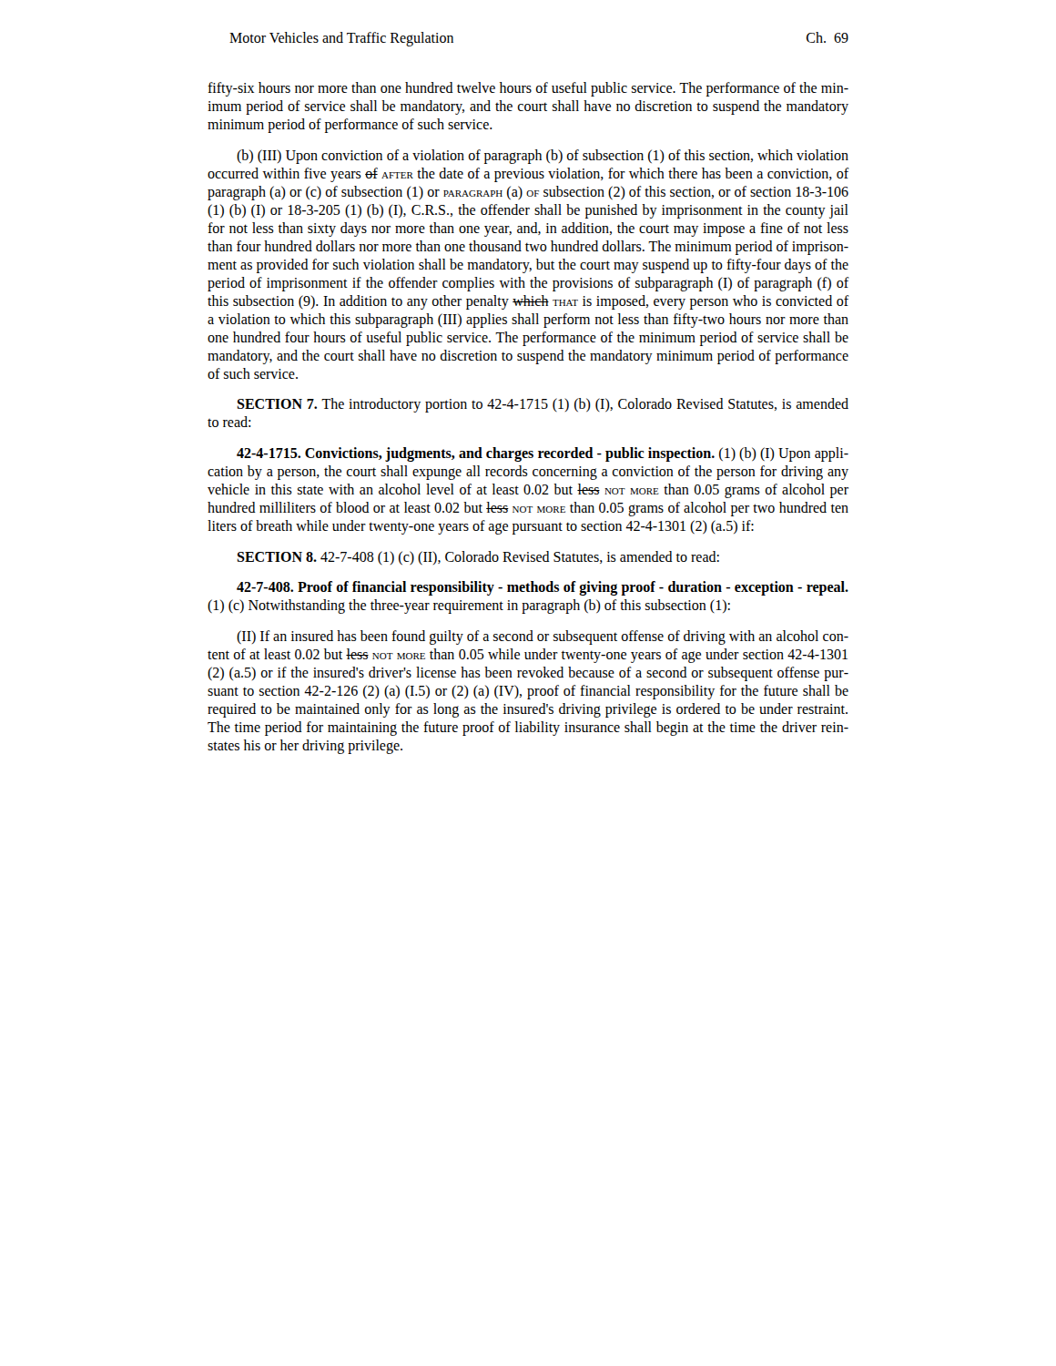Motor Vehicles and Traffic Regulation Ch. 69
fifty-six hours nor more than one hundred twelve hours of useful public service. The performance of the minimum period of service shall be mandatory, and the court shall have no discretion to suspend the mandatory minimum period of performance of such service.
(b) (III) Upon conviction of a violation of paragraph (b) of subsection (1) of this section, which violation occurred within five years of after the date of a previous violation, for which there has been a conviction, of paragraph (a) or (c) of subsection (1) or paragraph (a) of subsection (2) of this section, or of section 18-3-106 (1) (b) (I) or 18-3-205 (1) (b) (I), C.R.S., the offender shall be punished by imprisonment in the county jail for not less than sixty days nor more than one year, and, in addition, the court may impose a fine of not less than four hundred dollars nor more than one thousand two hundred dollars. The minimum period of imprisonment as provided for such violation shall be mandatory, but the court may suspend up to fifty-four days of the period of imprisonment if the offender complies with the provisions of subparagraph (I) of paragraph (f) of this subsection (9). In addition to any other penalty which that is imposed, every person who is convicted of a violation to which this subparagraph (III) applies shall perform not less than fifty-two hours nor more than one hundred four hours of useful public service. The performance of the minimum period of service shall be mandatory, and the court shall have no discretion to suspend the mandatory minimum period of performance of such service.
SECTION 7. The introductory portion to 42-4-1715 (1) (b) (I), Colorado Revised Statutes, is amended to read:
42-4-1715. Convictions, judgments, and charges recorded - public inspection. (1) (b) (I) Upon application by a person, the court shall expunge all records concerning a conviction of the person for driving any vehicle in this state with an alcohol level of at least 0.02 but less not more than 0.05 grams of alcohol per hundred milliliters of blood or at least 0.02 but less not more than 0.05 grams of alcohol per two hundred ten liters of breath while under twenty-one years of age pursuant to section 42-4-1301 (2) (a.5) if:
SECTION 8. 42-7-408 (1) (c) (II), Colorado Revised Statutes, is amended to read:
42-7-408. Proof of financial responsibility - methods of giving proof - duration - exception - repeal. (1) (c) Notwithstanding the three-year requirement in paragraph (b) of this subsection (1):
(II) If an insured has been found guilty of a second or subsequent offense of driving with an alcohol content of at least 0.02 but less not more than 0.05 while under twenty-one years of age under section 42-4-1301 (2) (a.5) or if the insured's driver's license has been revoked because of a second or subsequent offense pursuant to section 42-2-126 (2) (a) (I.5) or (2) (a) (IV), proof of financial responsibility for the future shall be required to be maintained only for as long as the insured's driving privilege is ordered to be under restraint. The time period for maintaining the future proof of liability insurance shall begin at the time the driver reinstates his or her driving privilege.